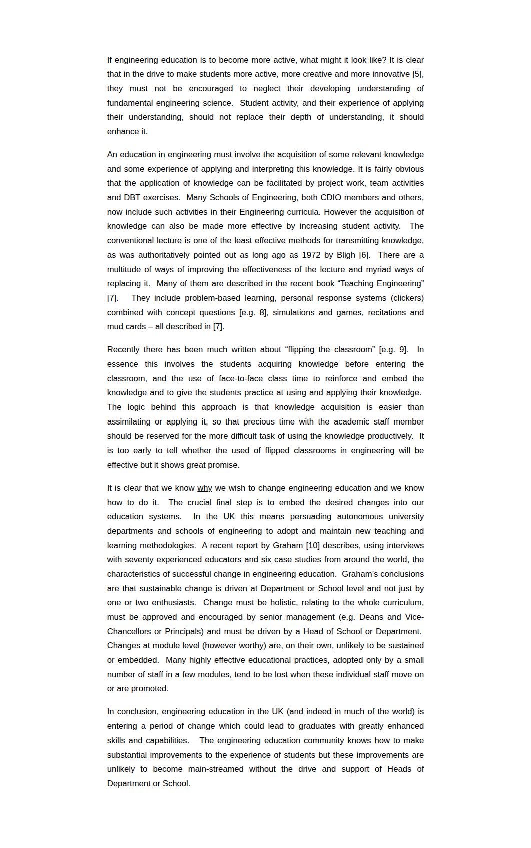If engineering education is to become more active, what might it look like? It is clear that in the drive to make students more active, more creative and more innovative [5], they must not be encouraged to neglect their developing understanding of fundamental engineering science. Student activity, and their experience of applying their understanding, should not replace their depth of understanding, it should enhance it.
An education in engineering must involve the acquisition of some relevant knowledge and some experience of applying and interpreting this knowledge. It is fairly obvious that the application of knowledge can be facilitated by project work, team activities and DBT exercises. Many Schools of Engineering, both CDIO members and others, now include such activities in their Engineering curricula. However the acquisition of knowledge can also be made more effective by increasing student activity. The conventional lecture is one of the least effective methods for transmitting knowledge, as was authoritatively pointed out as long ago as 1972 by Bligh [6]. There are a multitude of ways of improving the effectiveness of the lecture and myriad ways of replacing it. Many of them are described in the recent book “Teaching Engineering” [7]. They include problem-based learning, personal response systems (clickers) combined with concept questions [e.g. 8], simulations and games, recitations and mud cards – all described in [7].
Recently there has been much written about “flipping the classroom” [e.g. 9]. In essence this involves the students acquiring knowledge before entering the classroom, and the use of face-to-face class time to reinforce and embed the knowledge and to give the students practice at using and applying their knowledge. The logic behind this approach is that knowledge acquisition is easier than assimilating or applying it, so that precious time with the academic staff member should be reserved for the more difficult task of using the knowledge productively. It is too early to tell whether the used of flipped classrooms in engineering will be effective but it shows great promise.
It is clear that we know why we wish to change engineering education and we know how to do it. The crucial final step is to embed the desired changes into our education systems. In the UK this means persuading autonomous university departments and schools of engineering to adopt and maintain new teaching and learning methodologies. A recent report by Graham [10] describes, using interviews with seventy experienced educators and six case studies from around the world, the characteristics of successful change in engineering education. Graham’s conclusions are that sustainable change is driven at Department or School level and not just by one or two enthusiasts. Change must be holistic, relating to the whole curriculum, must be approved and encouraged by senior management (e.g. Deans and Vice-Chancellors or Principals) and must be driven by a Head of School or Department. Changes at module level (however worthy) are, on their own, unlikely to be sustained or embedded. Many highly effective educational practices, adopted only by a small number of staff in a few modules, tend to be lost when these individual staff move on or are promoted.
In conclusion, engineering education in the UK (and indeed in much of the world) is entering a period of change which could lead to graduates with greatly enhanced skills and capabilities. The engineering education community knows how to make substantial improvements to the experience of students but these improvements are unlikely to become main-streamed without the drive and support of Heads of Department or School.